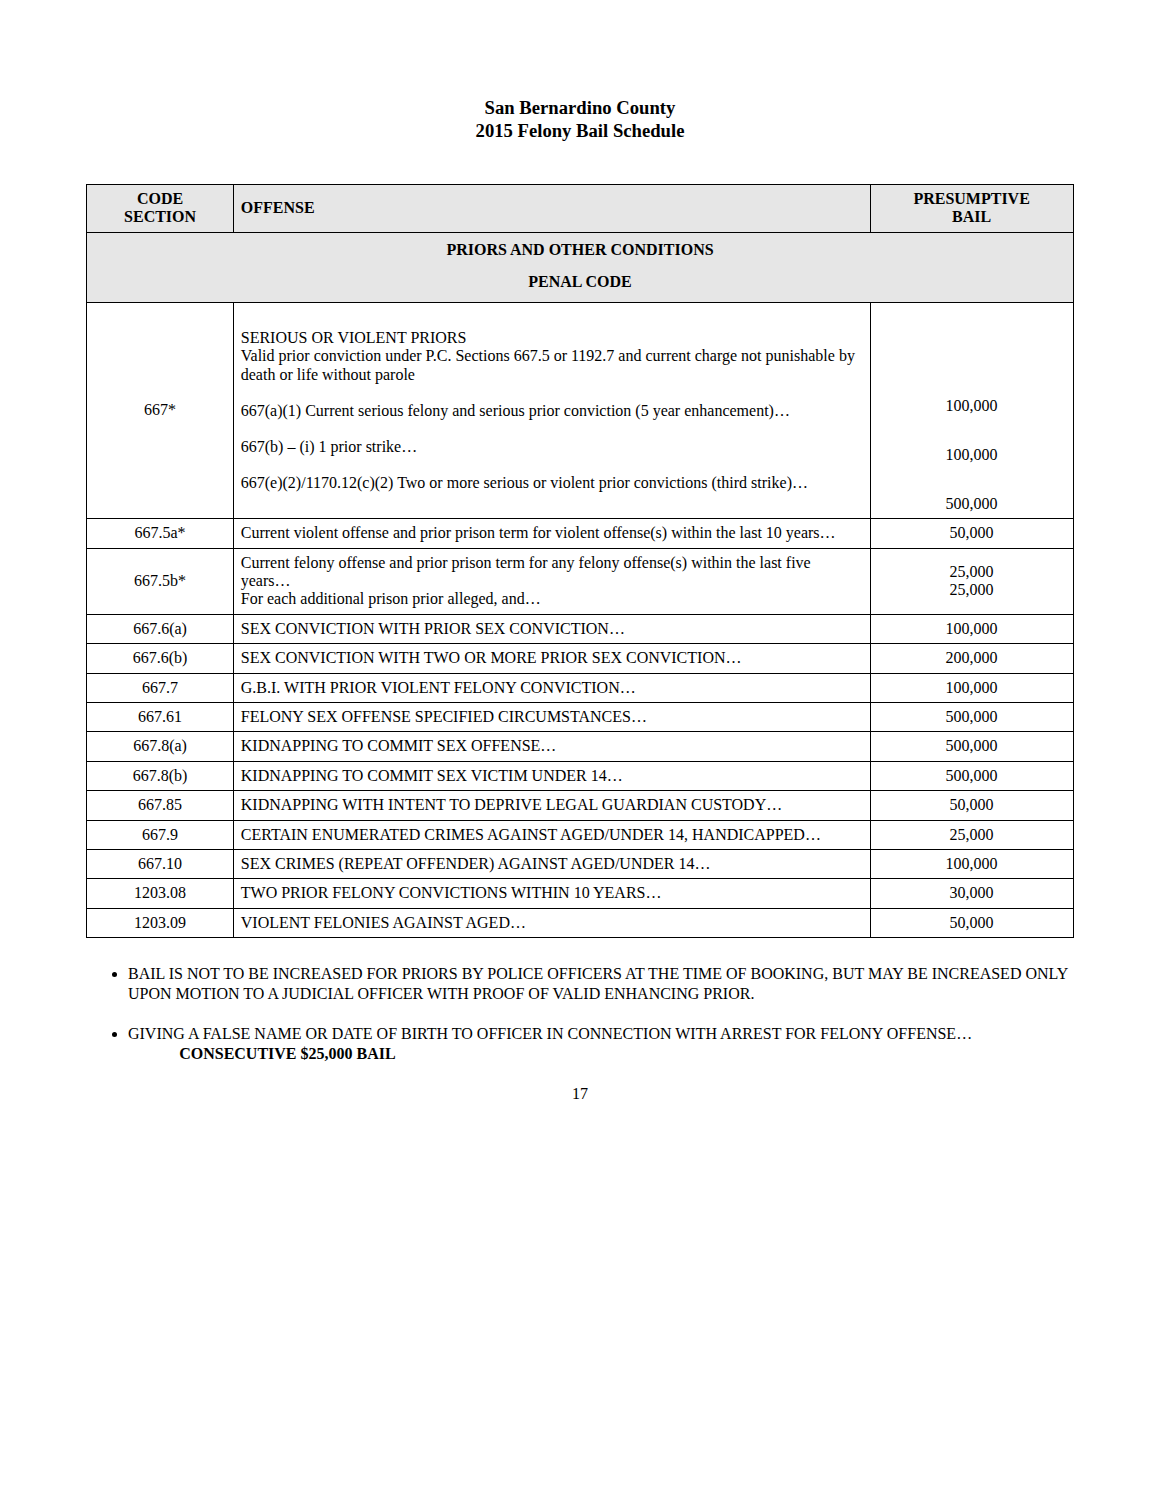San Bernardino County
2015 Felony Bail Schedule
| CODE SECTION | OFFENSE | PRESUMPTIVE BAIL |
| --- | --- | --- |
| PRIORS AND OTHER CONDITIONS PENAL CODE |
| 667* | SERIOUS OR VIOLENT PRIORS Valid prior conviction under P.C. Sections 667.5 or 1192.7 and current charge not punishable by death or life without parole 667(a)(1) Current serious felony and serious prior conviction (5 year enhancement)… 667(b) – (i) 1 prior strike… 667(e)(2)/1170.12(c)(2) Two or more serious or violent prior convictions (third strike)… | 100,000 100,000 500,000 |
| 667.5a* | Current violent offense and prior prison term for violent offense(s) within the last 10 years… | 50,000 |
| 667.5b* | Current felony offense and prior prison term for any felony offense(s) within the last five years… For each additional prison prior alleged, and… | 25,000 25,000 |
| 667.6(a) | SEX CONVICTION WITH PRIOR SEX CONVICTION… | 100,000 |
| 667.6(b) | SEX CONVICTION WITH TWO OR MORE PRIOR SEX CONVICTION… | 200,000 |
| 667.7 | G.B.I. WITH PRIOR VIOLENT FELONY CONVICTION… | 100,000 |
| 667.61 | FELONY SEX OFFENSE SPECIFIED CIRCUMSTANCES… | 500,000 |
| 667.8(a) | KIDNAPPING TO COMMIT SEX OFFENSE… | 500,000 |
| 667.8(b) | KIDNAPPING TO COMMIT SEX VICTIM UNDER 14… | 500,000 |
| 667.85 | KIDNAPPING WITH INTENT TO DEPRIVE LEGAL GUARDIAN CUSTODY… | 50,000 |
| 667.9 | CERTAIN ENUMERATED CRIMES AGAINST AGED/UNDER 14, HANDICAPPED… | 25,000 |
| 667.10 | SEX CRIMES (REPEAT OFFENDER) AGAINST AGED/UNDER 14… | 100,000 |
| 1203.08 | TWO PRIOR FELONY CONVICTIONS WITHIN 10 YEARS… | 30,000 |
| 1203.09 | VIOLENT FELONIES AGAINST AGED… | 50,000 |
BAIL IS NOT TO BE INCREASED FOR PRIORS BY POLICE OFFICERS AT THE TIME OF BOOKING, BUT MAY BE INCREASED ONLY UPON MOTION TO A JUDICIAL OFFICER WITH PROOF OF VALID ENHANCING PRIOR.
GIVING A FALSE NAME OR DATE OF BIRTH TO OFFICER IN CONNECTION WITH ARREST FOR FELONY OFFENSE… CONSECUTIVE $25,000 BAIL
17